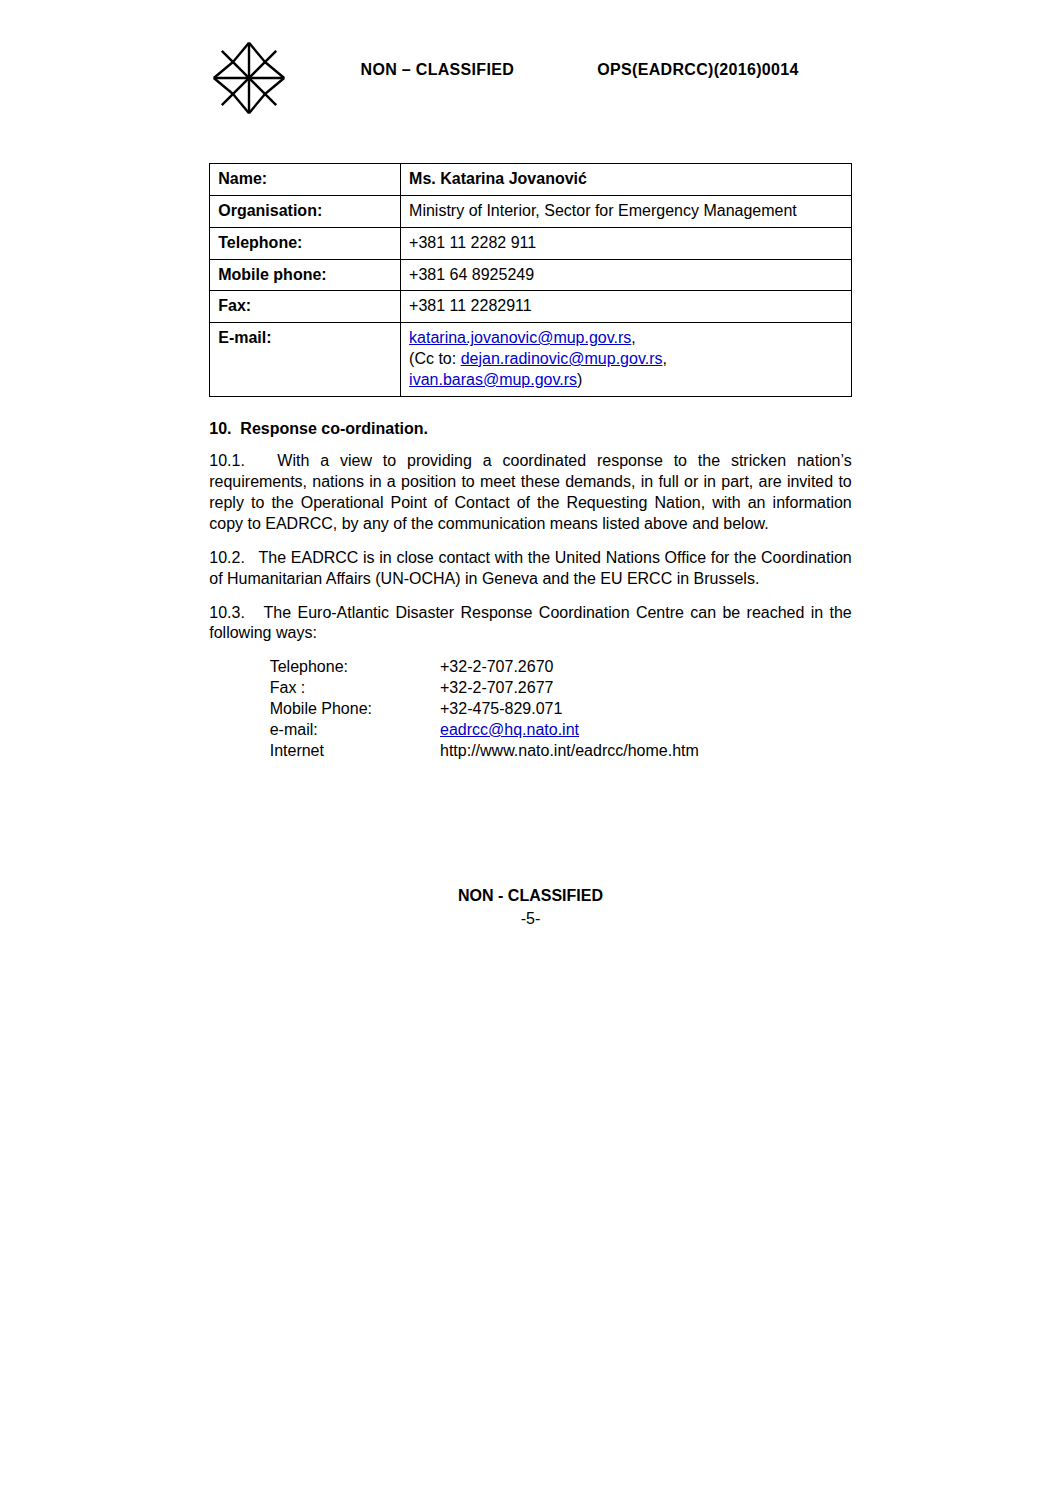NON – CLASSIFIED OPS(EADRCC)(2016)0014
| Name: | Ms. Katarina Jovanović |
| Organisation: | Ministry of Interior, Sector for Emergency Management |
| Telephone: | +381 11 2282 911 |
| Mobile phone: | +381 64 8925249 |
| Fax: | +381 11 2282911 |
| E-mail: | katarina.jovanovic@mup.gov.rs , (Cc to: dejan.radinovic@mup.gov.rs , ivan.baras@mup.gov.rs ) |
10. Response co-ordination.
10.1. With a view to providing a coordinated response to the stricken nation’s requirements, nations in a position to meet these demands, in full or in part, are invited to reply to the Operational Point of Contact of the Requesting Nation, with an information copy to EADRCC, by any of the communication means listed above and below.
10.2. The EADRCC is in close contact with the United Nations Office for the Coordination of Humanitarian Affairs (UN-OCHA) in Geneva and the EU ERCC in Brussels.
10.3. The Euro-Atlantic Disaster Response Coordination Centre can be reached in the following ways:
| Telephone: | +32-2-707.2670 |
| Fax : | +32-2-707.2677 |
| Mobile Phone: | +32-475-829.071 |
| e-mail: | eadrcc@hq.nato.int |
| Internet | http://www.nato.int/eadrcc/home.htm |
NON - CLASSIFIED
-5-